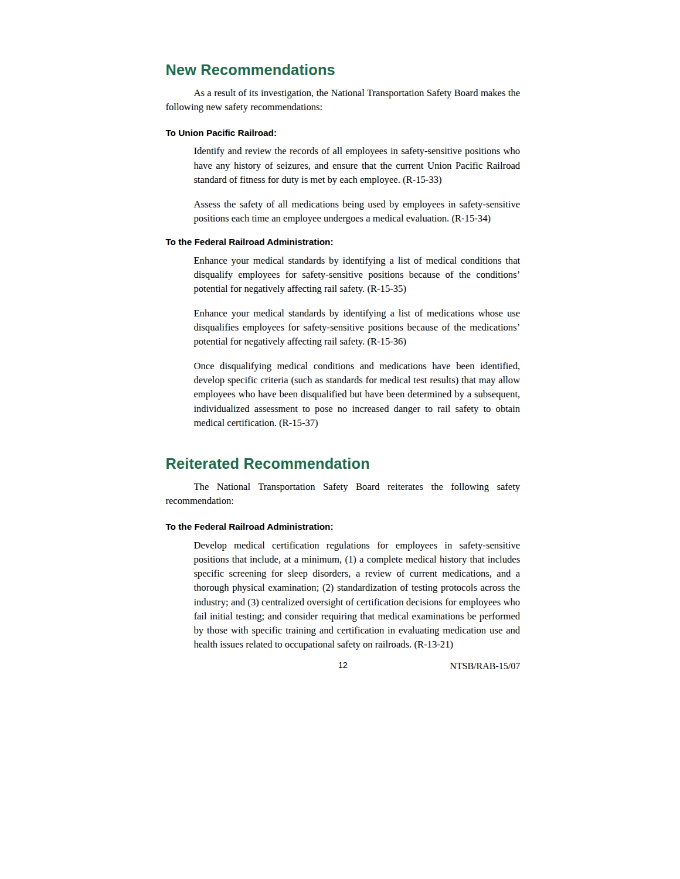New Recommendations
As a result of its investigation, the National Transportation Safety Board makes the following new safety recommendations:
To Union Pacific Railroad:
Identify and review the records of all employees in safety-sensitive positions who have any history of seizures, and ensure that the current Union Pacific Railroad standard of fitness for duty is met by each employee. (R-15-33)
Assess the safety of all medications being used by employees in safety-sensitive positions each time an employee undergoes a medical evaluation. (R-15-34)
To the Federal Railroad Administration:
Enhance your medical standards by identifying a list of medical conditions that disqualify employees for safety-sensitive positions because of the conditions’ potential for negatively affecting rail safety. (R-15-35)
Enhance your medical standards by identifying a list of medications whose use disqualifies employees for safety-sensitive positions because of the medications’ potential for negatively affecting rail safety. (R-15-36)
Once disqualifying medical conditions and medications have been identified, develop specific criteria (such as standards for medical test results) that may allow employees who have been disqualified but have been determined by a subsequent, individualized assessment to pose no increased danger to rail safety to obtain medical certification. (R-15-37)
Reiterated Recommendation
The National Transportation Safety Board reiterates the following safety recommendation:
To the Federal Railroad Administration:
Develop medical certification regulations for employees in safety-sensitive positions that include, at a minimum, (1) a complete medical history that includes specific screening for sleep disorders, a review of current medications, and a thorough physical examination; (2) standardization of testing protocols across the industry; and (3) centralized oversight of certification decisions for employees who fail initial testing; and consider requiring that medical examinations be performed by those with specific training and certification in evaluating medication use and health issues related to occupational safety on railroads. (R-13-21)
12
NTSB/RAB-15/07